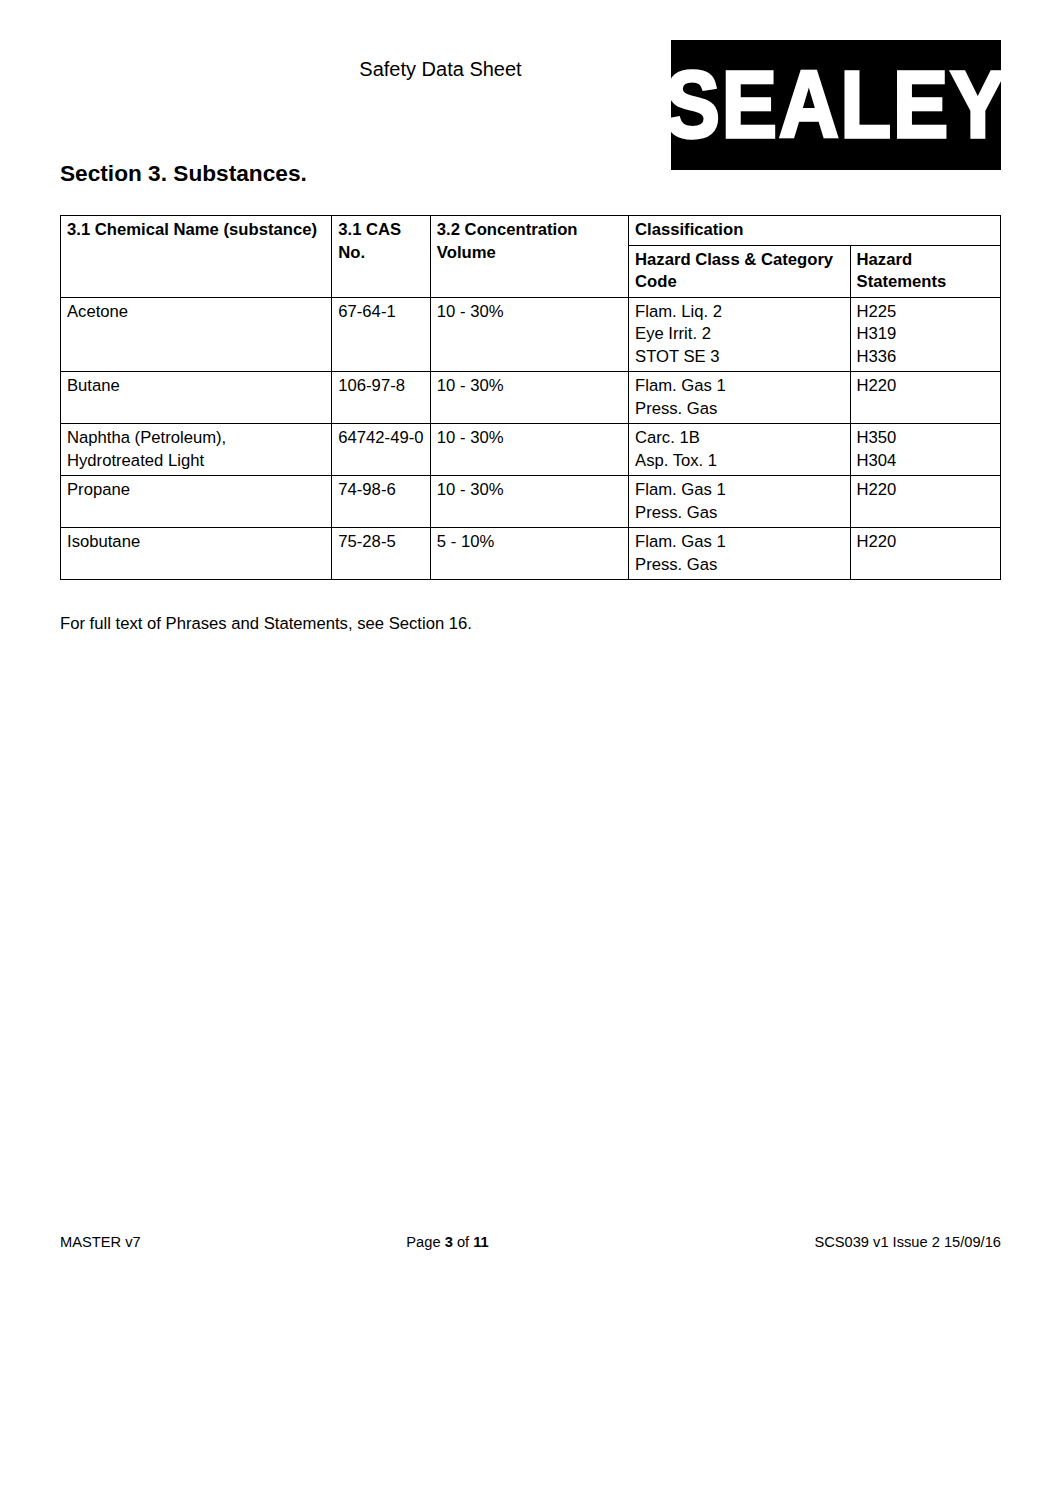SEALEY
Safety Data Sheet
Section 3. Substances.
| 3.1 Chemical Name (substance) | 3.1 CAS No. | 3.2 Concentration Volume | Classification |
| --- | --- | --- | --- |
| Hazard Class & Category Code | Hazard Statements |
| Acetone | 67-64-1 | 10 - 30% | Flam. Liq. 2 Eye Irrit. 2 STOT SE 3 | H225 H319 H336 |
| Butane | 106-97-8 | 10 - 30% | Flam. Gas 1 Press. Gas | H220 |
| Naphtha (Petroleum), Hydrotreated Light | 64742-49-0 | 10 - 30% | Carc. 1B Asp. Tox. 1 | H350 H304 |
| Propane | 74-98-6 | 10 - 30% | Flam. Gas 1 Press. Gas | H220 |
| Isobutane | 75-28-5 | 5 - 10% | Flam. Gas 1 Press. Gas | H220 |
For full text of Phrases and Statements, see Section 16.
MASTER v7
Page 3 of 11
SCS039 v1 Issue 2 15/09/16